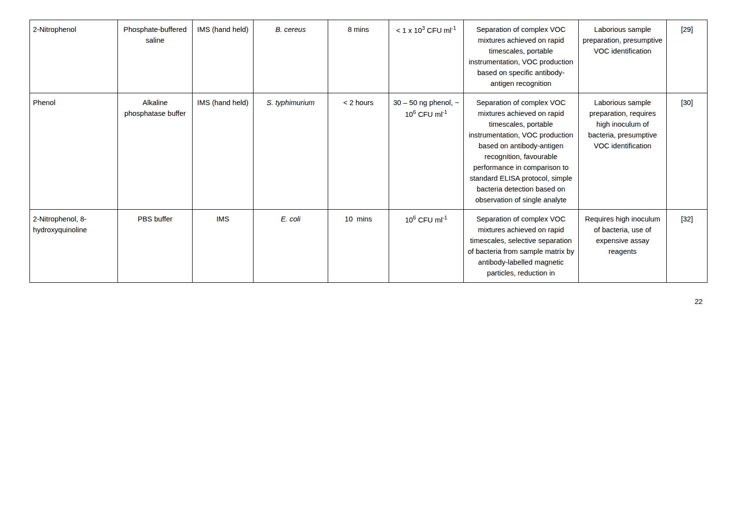| 2-Nitrophenol | Phosphate-buffered saline | IMS (hand held) | B. cereus | 8 mins | < 1 x 10 3 CFU ml -1 | Separation of complex VOC mixtures achieved on rapid timescales, portable instrumentation, VOC production based on specific antibody-antigen recognition | Laborious sample preparation, presumptive VOC identification | [29] |
| Phenol | Alkaline phosphatase buffer | IMS (hand held) | S. typhimurium | < 2 hours | 30 – 50 ng phenol, ~ 10 6 CFU ml -1 | Separation of complex VOC mixtures achieved on rapid timescales, portable instrumentation, VOC production based on antibody-antigen recognition, favourable performance in comparison to standard ELISA protocol, simple bacteria detection based on observation of single analyte | Laborious sample preparation, requires high inoculum of bacteria, presumptive VOC identification | [30] |
| 2-Nitrophenol, 8-hydroxyquinoline | PBS buffer | IMS | E. coli | 10 mins | 10 6 CFU ml -1 | Separation of complex VOC mixtures achieved on rapid timescales, selective separation of bacteria from sample matrix by antibody-labelled magnetic particles, reduction in | Requires high inoculum of bacteria, use of expensive assay reagents | [32] |
22